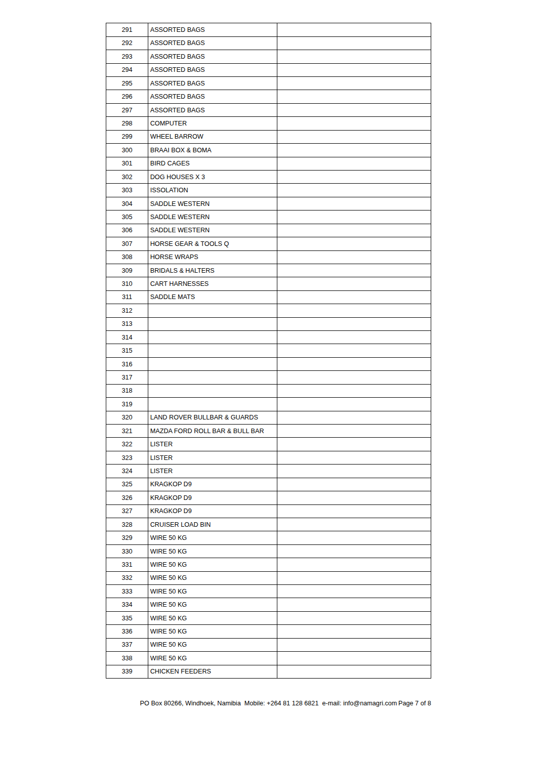| 291 | ASSORTED BAGS | |
| 292 | ASSORTED BAGS | |
| 293 | ASSORTED BAGS | |
| 294 | ASSORTED BAGS | |
| 295 | ASSORTED BAGS | |
| 296 | ASSORTED BAGS | |
| 297 | ASSORTED BAGS | |
| 298 | COMPUTER | |
| 299 | WHEEL BARROW | |
| 300 | BRAAI BOX & BOMA | |
| 301 | BIRD CAGES | |
| 302 | DOG HOUSES X 3 | |
| 303 | ISSOLATION | |
| 304 | SADDLE WESTERN | |
| 305 | SADDLE WESTERN | |
| 306 | SADDLE WESTERN | |
| 307 | HORSE GEAR & TOOLS Q | |
| 308 | HORSE WRAPS | |
| 309 | BRIDALS & HALTERS | |
| 310 | CART HARNESSES | |
| 311 | SADDLE MATS | |
| 312 | | |
| 313 | | |
| 314 | | |
| 315 | | |
| 316 | | |
| 317 | | |
| 318 | | |
| 319 | | |
| 320 | LAND ROVER BULLBAR & GUARDS | |
| 321 | MAZDA FORD ROLL BAR & BULL BAR | |
| 322 | LISTER | |
| 323 | LISTER | |
| 324 | LISTER | |
| 325 | KRAGKOP D9 | |
| 326 | KRAGKOP D9 | |
| 327 | KRAGKOP D9 | |
| 328 | CRUISER LOAD BIN | |
| 329 | WIRE 50 KG | |
| 330 | WIRE 50 KG | |
| 331 | WIRE 50 KG | |
| 332 | WIRE 50 KG | |
| 333 | WIRE 50 KG | |
| 334 | WIRE 50 KG | |
| 335 | WIRE 50 KG | |
| 336 | WIRE 50 KG | |
| 337 | WIRE 50 KG | |
| 338 | WIRE 50 KG | |
| 339 | CHICKEN FEEDERS | |
PO Box 80266, Windhoek, Namibia Mobile: +264 81 128 6821 e-mail: info@namagri.com
Page 7 of 8